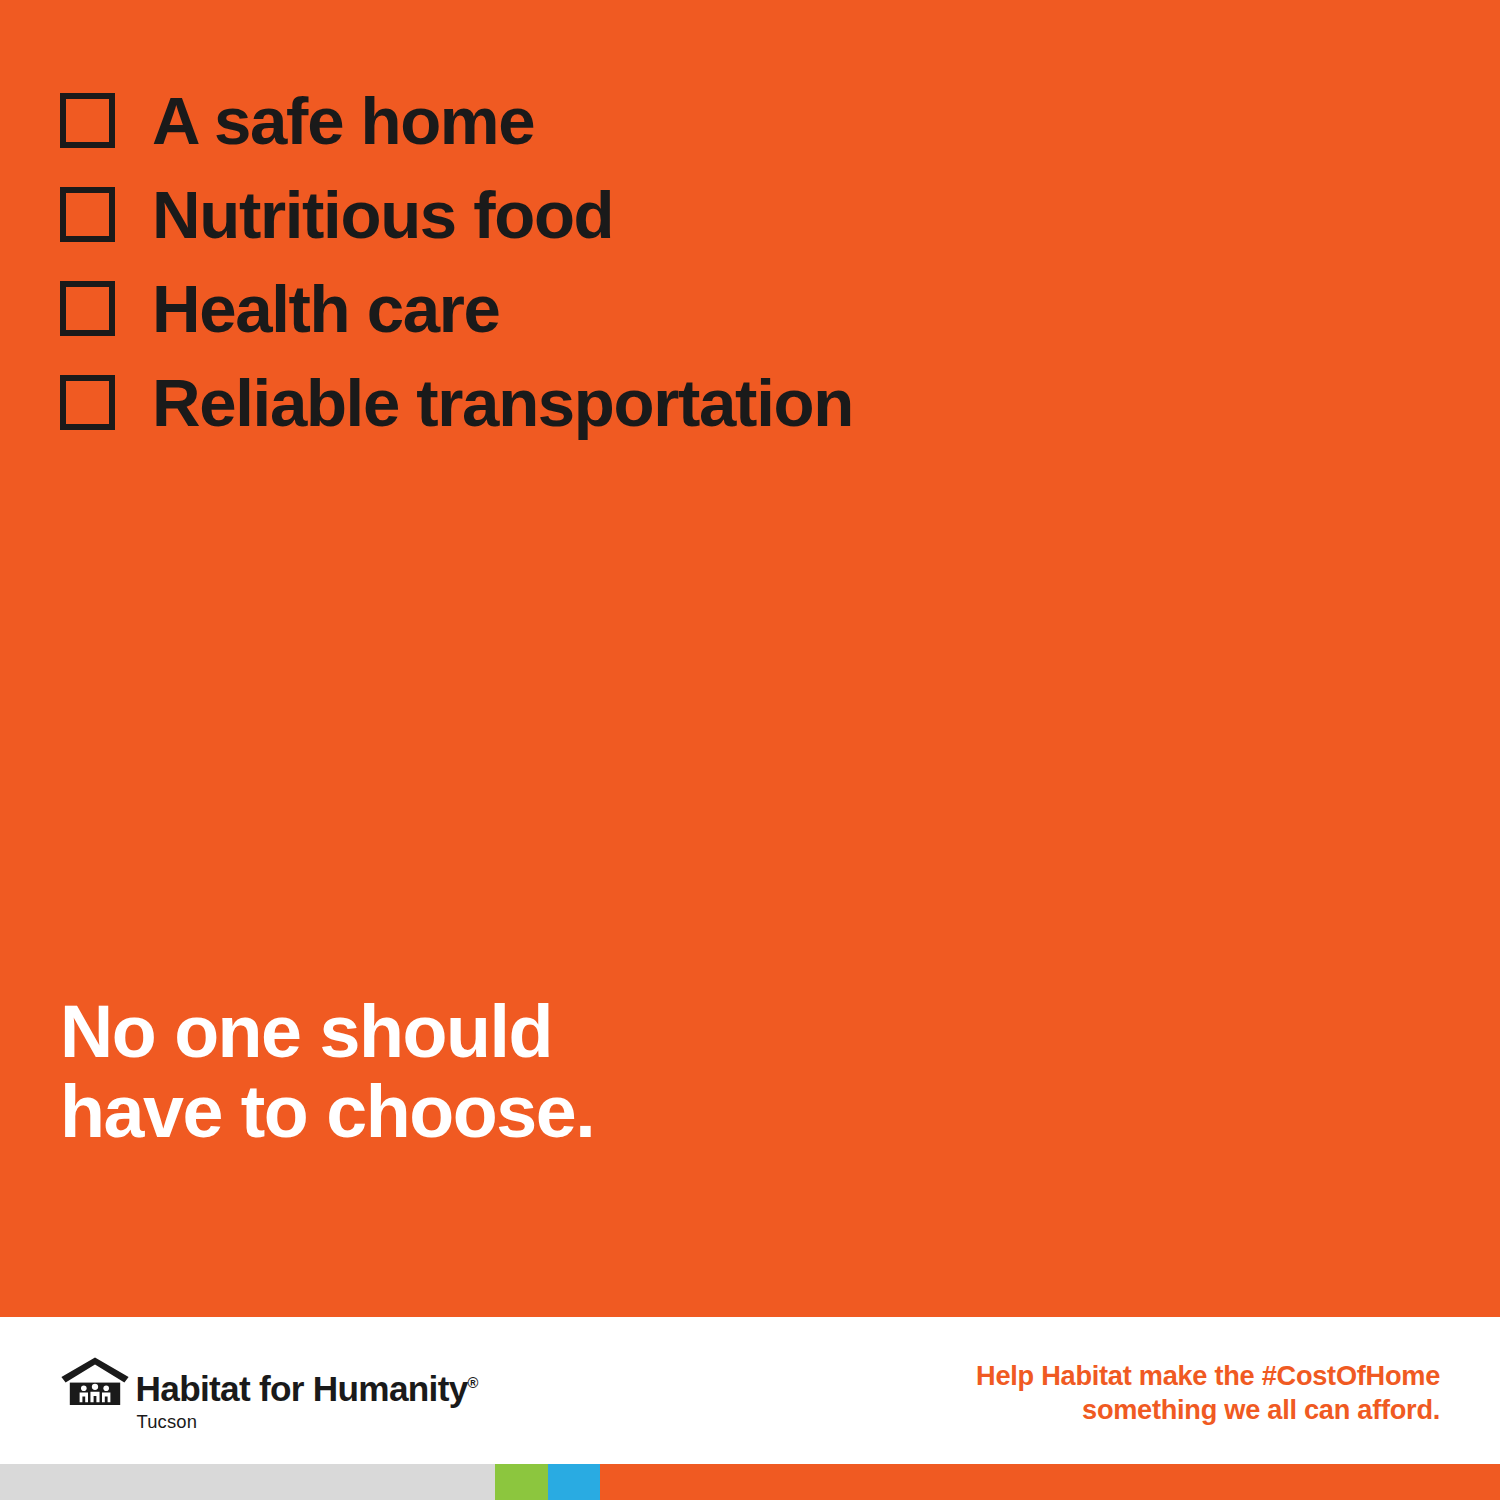A safe home
Nutritious food
Health care
Reliable transportation
No one should
have to choose.
Habitat for Humanity®
Tucson
Help Habitat make the #CostOfHome
something we all can afford.